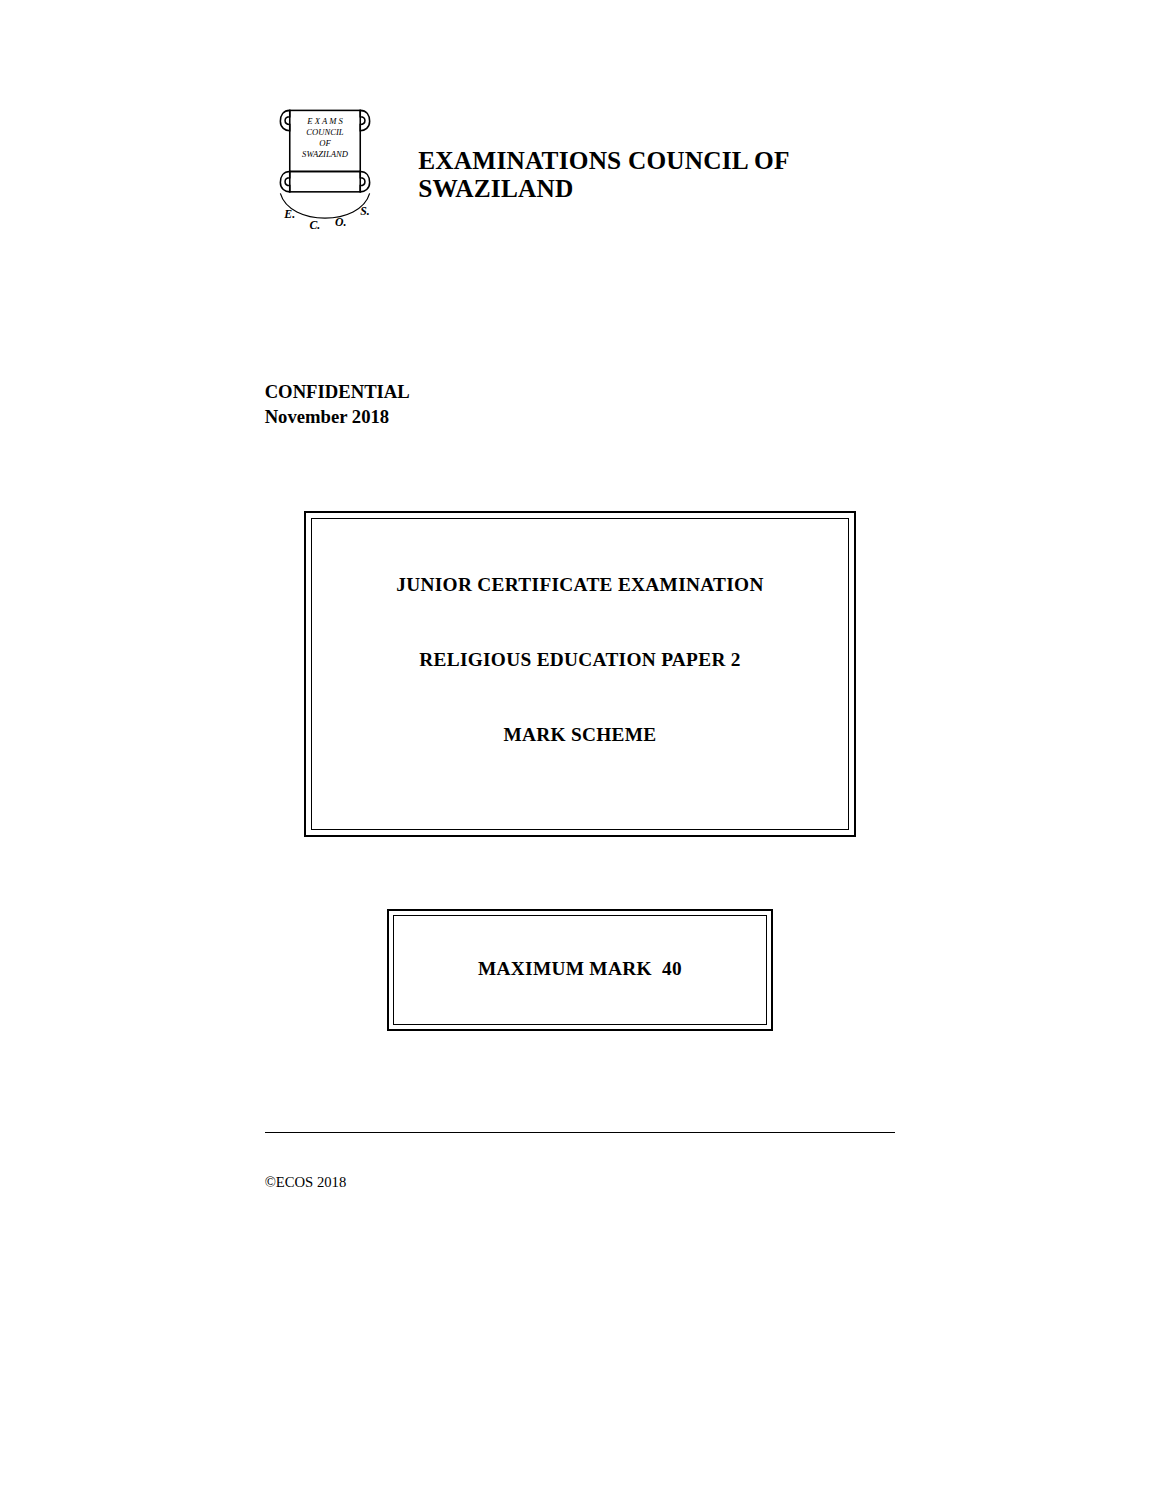E X A M S COUNCIL OF SWAZILAND E. C. O. S.
EXAMINATIONS COUNCIL OF SWAZILAND
CONFIDENTIAL
November 2018
JUNIOR CERTIFICATE EXAMINATION
RELIGIOUS EDUCATION PAPER 2
MARK SCHEME
MAXIMUM MARK 40
©ECOS 2018